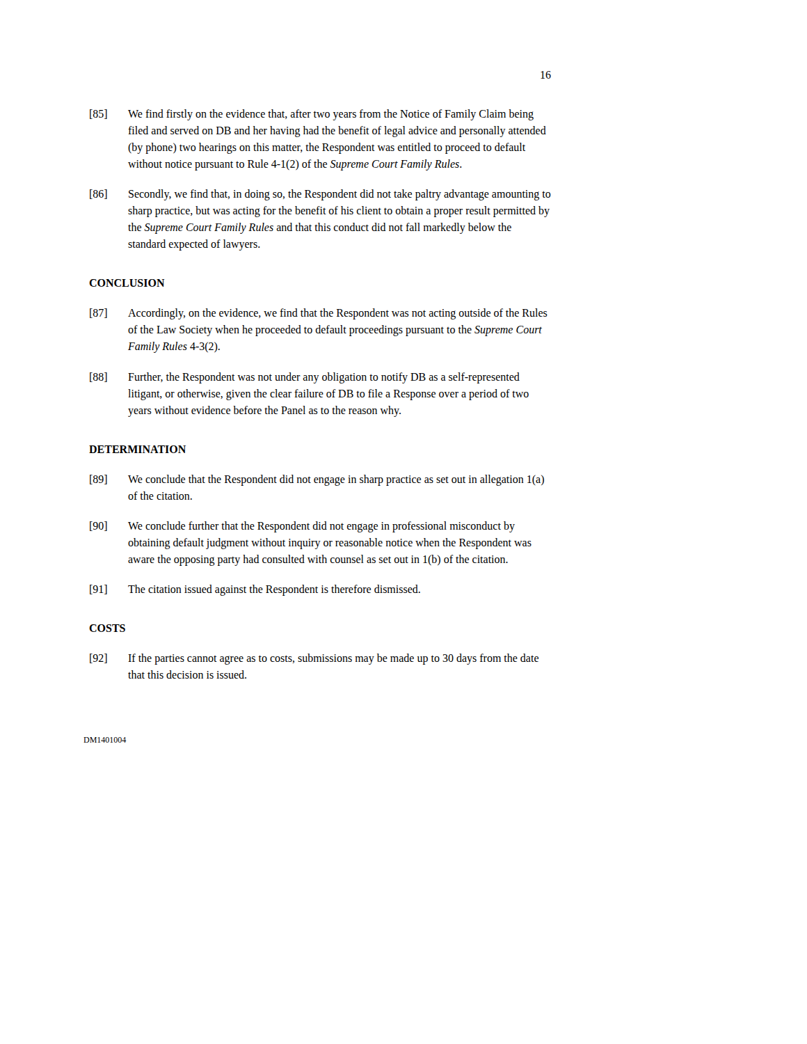16
[85]
We find firstly on the evidence that, after two years from the Notice of Family Claim being filed and served on DB and her having had the benefit of legal advice and personally attended (by phone) two hearings on this matter, the Respondent was entitled to proceed to default without notice pursuant to Rule 4-1(2) of the Supreme Court Family Rules.
[86]
Secondly, we find that, in doing so, the Respondent did not take paltry advantage amounting to sharp practice, but was acting for the benefit of his client to obtain a proper result permitted by the Supreme Court Family Rules and that this conduct did not fall markedly below the standard expected of lawyers.
CONCLUSION
[87]
Accordingly, on the evidence, we find that the Respondent was not acting outside of the Rules of the Law Society when he proceeded to default proceedings pursuant to the Supreme Court Family Rules 4-3(2).
[88]
Further, the Respondent was not under any obligation to notify DB as a self-represented litigant, or otherwise, given the clear failure of DB to file a Response over a period of two years without evidence before the Panel as to the reason why.
DETERMINATION
[89]
We conclude that the Respondent did not engage in sharp practice as set out in allegation 1(a) of the citation.
[90]
We conclude further that the Respondent did not engage in professional misconduct by obtaining default judgment without inquiry or reasonable notice when the Respondent was aware the opposing party had consulted with counsel as set out in 1(b) of the citation.
[91]
The citation issued against the Respondent is therefore dismissed.
COSTS
[92]
If the parties cannot agree as to costs, submissions may be made up to 30 days from the date that this decision is issued.
DM1401004